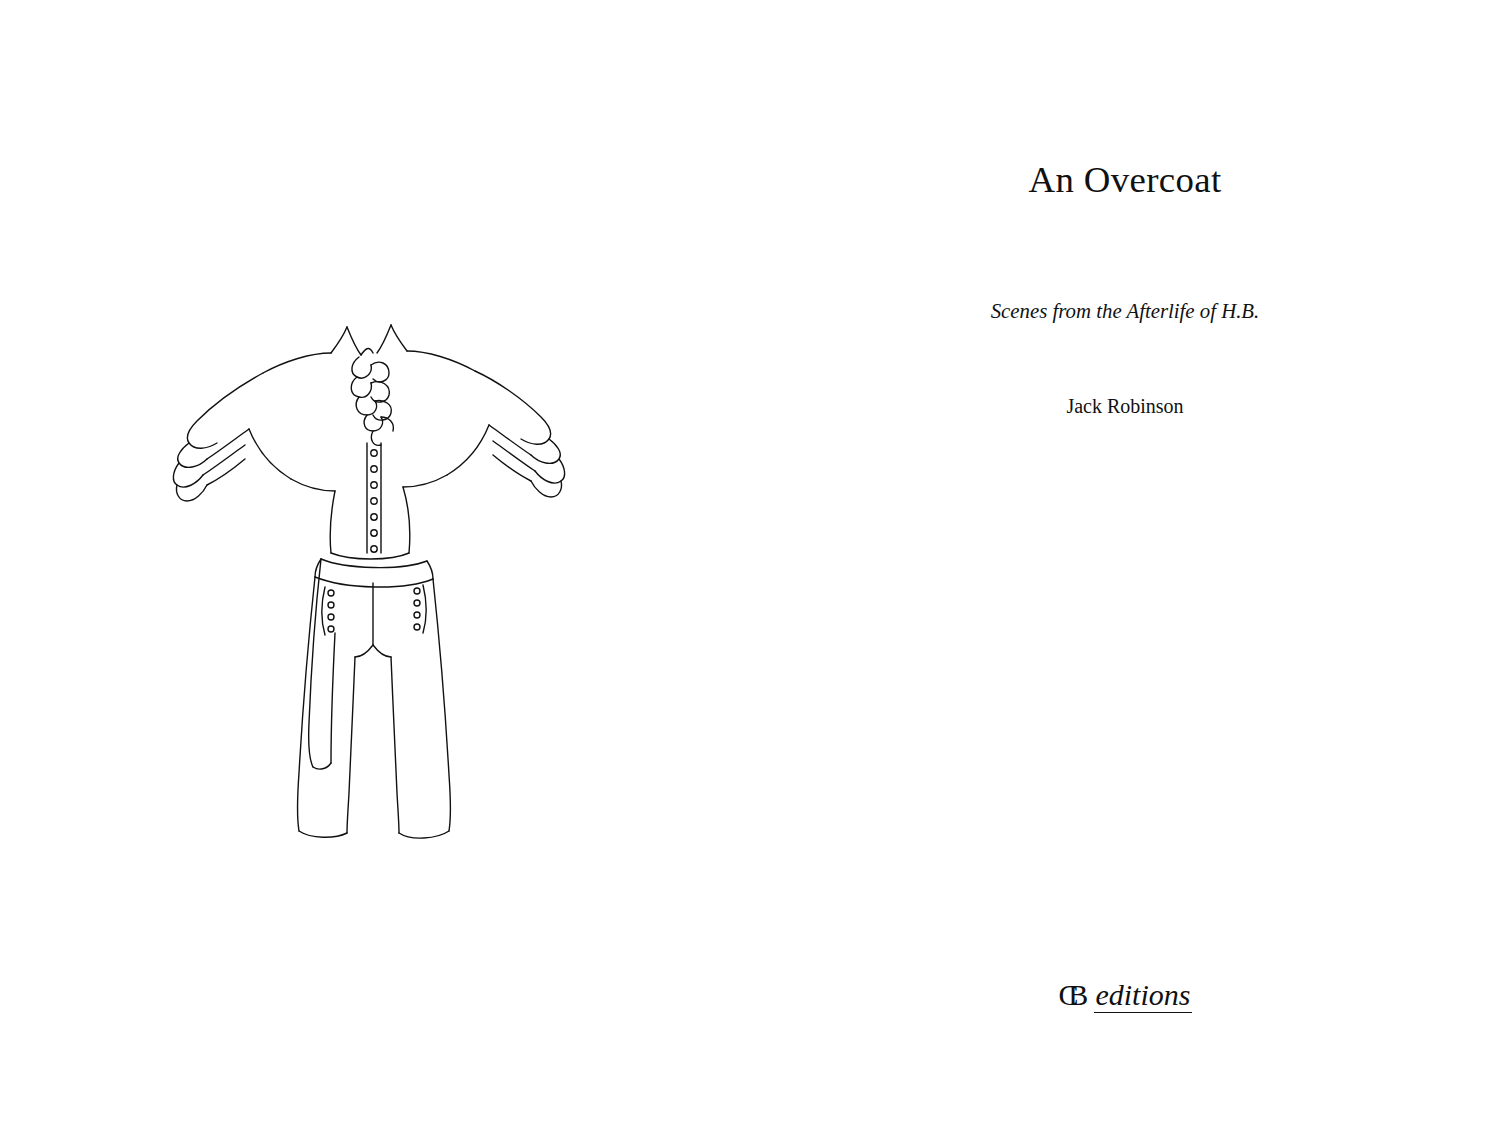Line drawing of a figure in shirt and trousers A loose pen-and-ink sketch of a headless figure wearing a ruffled shirt with buttons and buttoned trousers, arms raised at the sides.
An Overcoat
Scenes from the Afterlife of H.B.
Jack Robinson
CB editions